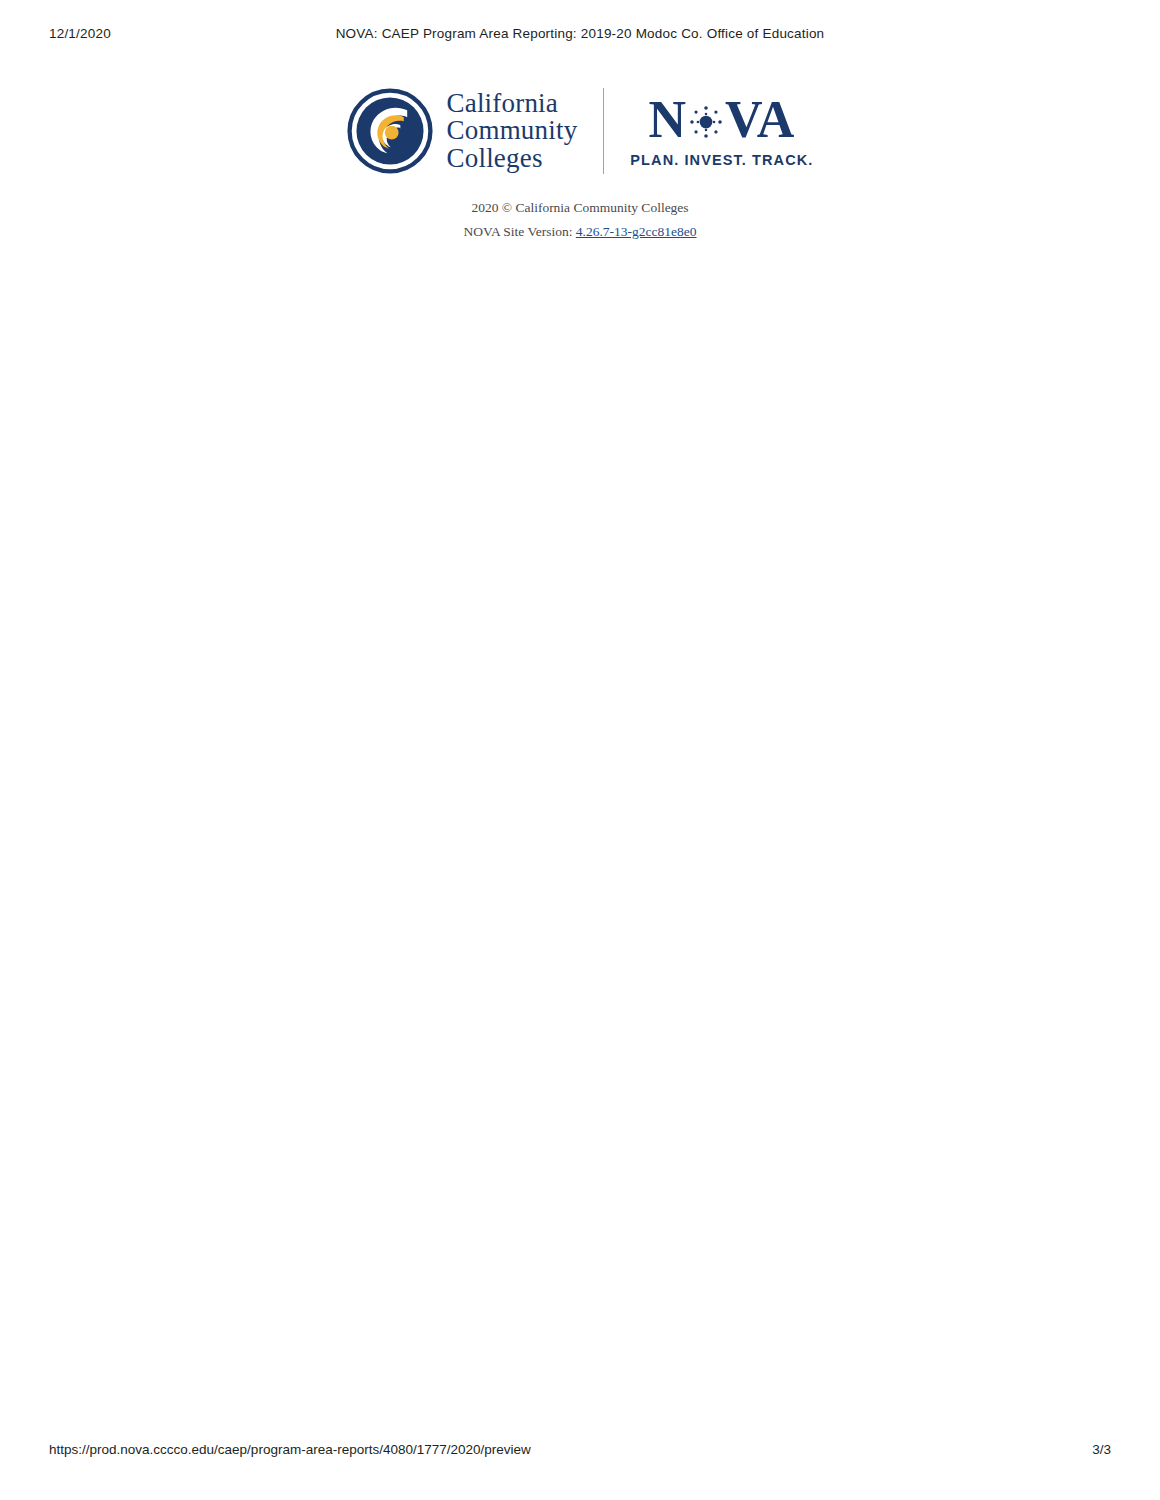12/1/2020
NOVA: CAEP Program Area Reporting: 2019-20 Modoc Co. Office of Education
California Community Colleges
N VA
PLAN. INVEST. TRACK.
2020 © California Community Colleges
NOVA Site Version: 4.26.7-13-g2cc81e8e0
https://prod.nova.cccco.edu/caep/program-area-reports/4080/1777/2020/preview
3/3